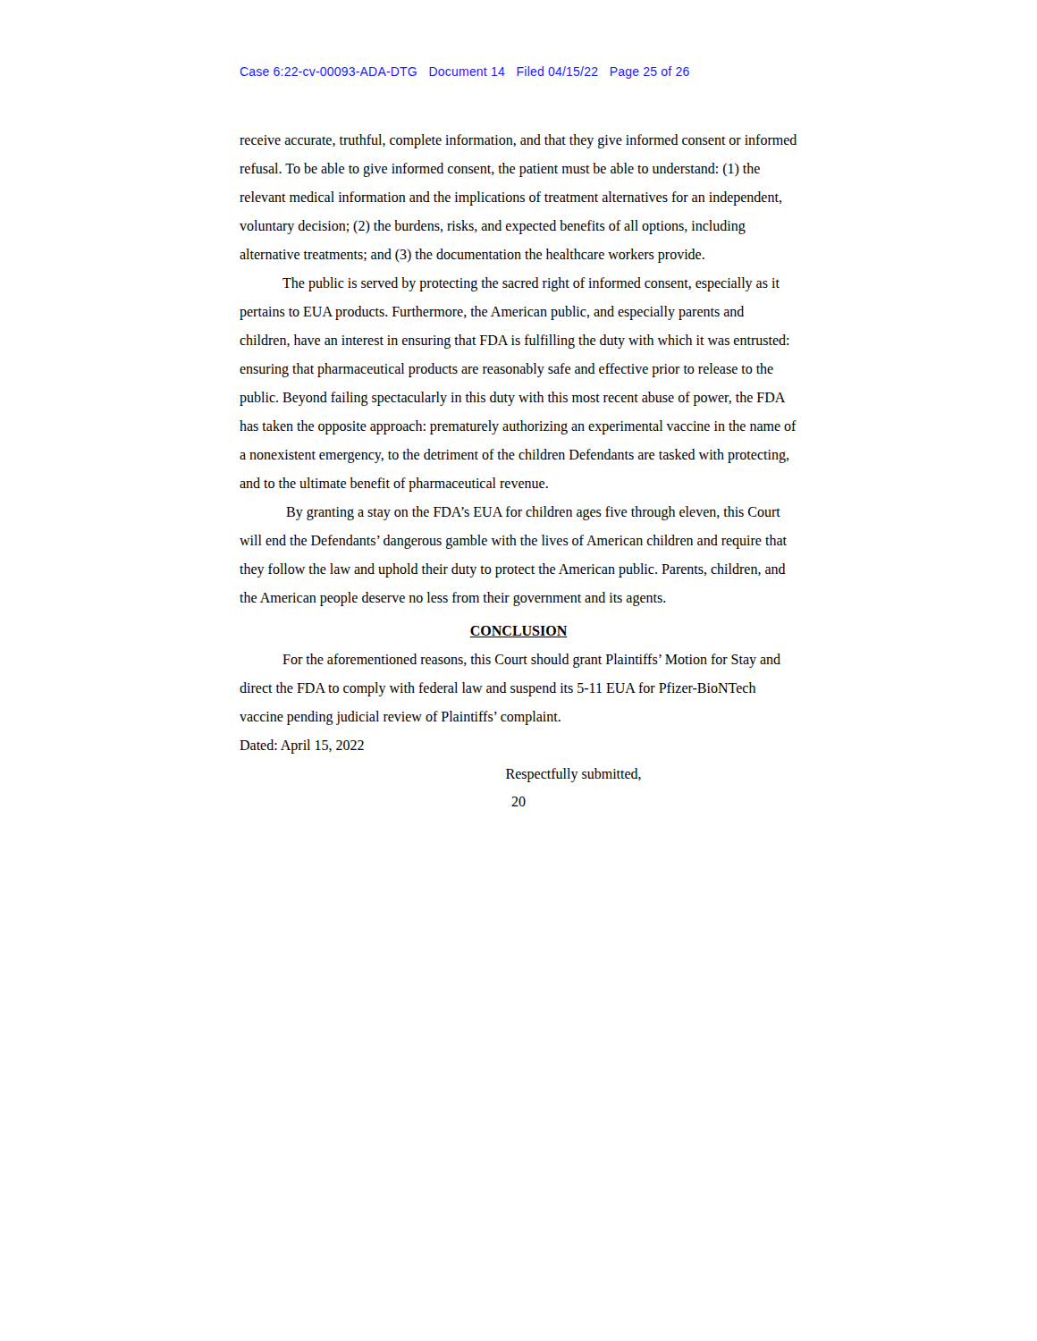Case 6:22-cv-00093-ADA-DTG Document 14 Filed 04/15/22 Page 25 of 26
receive accurate, truthful, complete information, and that they give informed consent or informed refusal. To be able to give informed consent, the patient must be able to understand: (1) the relevant medical information and the implications of treatment alternatives for an independent, voluntary decision; (2) the burdens, risks, and expected benefits of all options, including alternative treatments; and (3) the documentation the healthcare workers provide.
The public is served by protecting the sacred right of informed consent, especially as it pertains to EUA products. Furthermore, the American public, and especially parents and children, have an interest in ensuring that FDA is fulfilling the duty with which it was entrusted: ensuring that pharmaceutical products are reasonably safe and effective prior to release to the public. Beyond failing spectacularly in this duty with this most recent abuse of power, the FDA has taken the opposite approach: prematurely authorizing an experimental vaccine in the name of a nonexistent emergency, to the detriment of the children Defendants are tasked with protecting, and to the ultimate benefit of pharmaceutical revenue.
By granting a stay on the FDA’s EUA for children ages five through eleven, this Court will end the Defendants’ dangerous gamble with the lives of American children and require that they follow the law and uphold their duty to protect the American public. Parents, children, and the American people deserve no less from their government and its agents.
CONCLUSION
For the aforementioned reasons, this Court should grant Plaintiffs’ Motion for Stay and direct the FDA to comply with federal law and suspend its 5-11 EUA for Pfizer-BioNTech vaccine pending judicial review of Plaintiffs’ complaint.
Dated: April 15, 2022
Respectfully submitted,
20